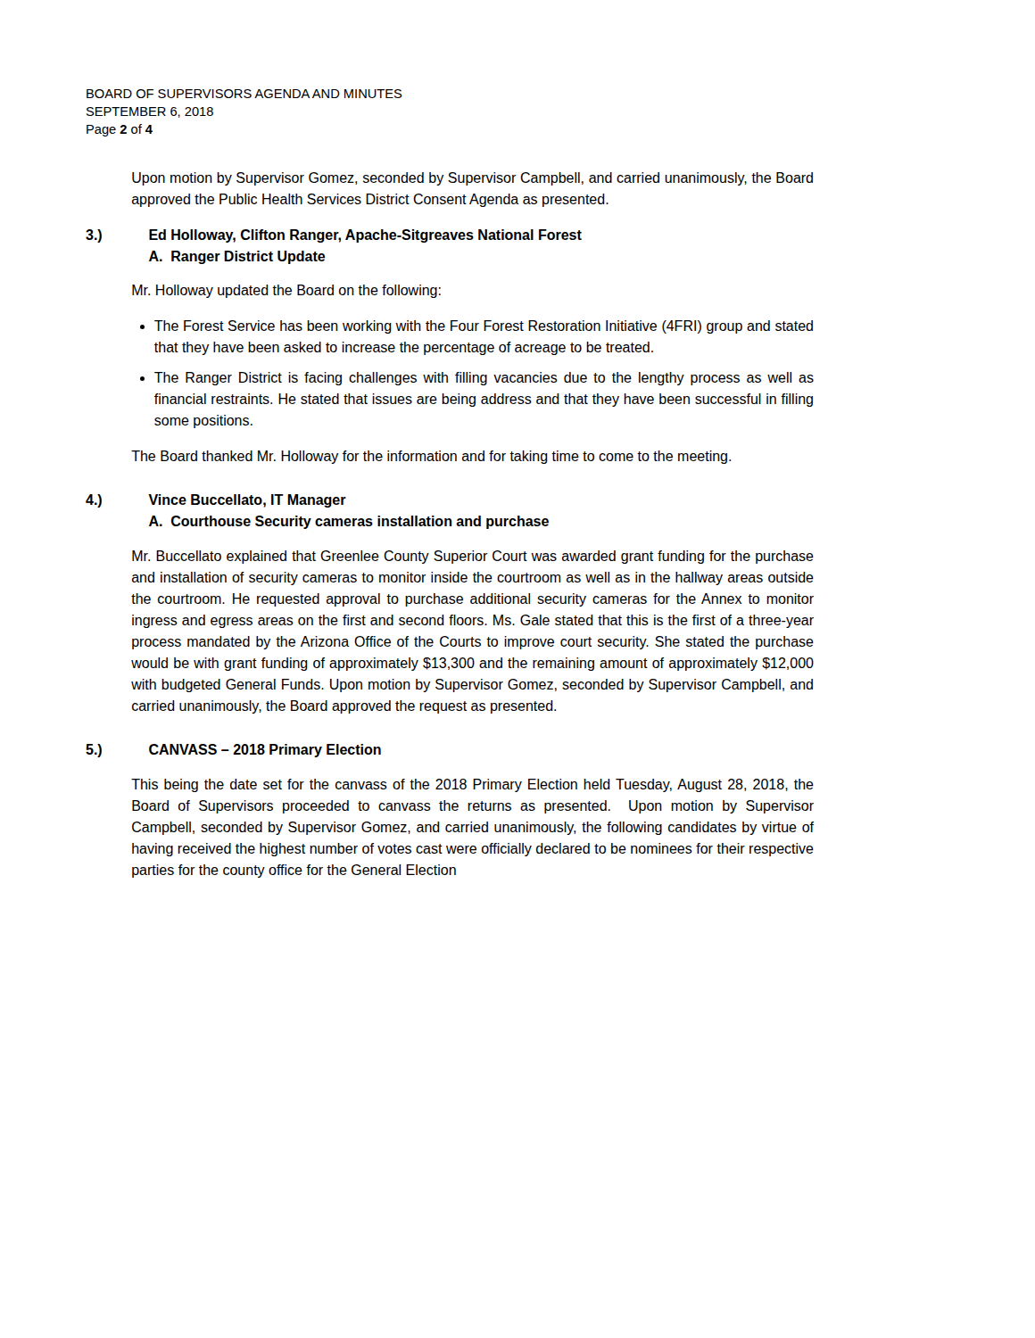BOARD OF SUPERVISORS AGENDA AND MINUTES
SEPTEMBER 6, 2018
Page 2 of 4
Upon motion by Supervisor Gomez, seconded by Supervisor Campbell, and carried unanimously, the Board approved the Public Health Services District Consent Agenda as presented.
3.) Ed Holloway, Clifton Ranger, Apache-Sitgreaves National Forest A. Ranger District Update
Mr. Holloway updated the Board on the following:
The Forest Service has been working with the Four Forest Restoration Initiative (4FRI) group and stated that they have been asked to increase the percentage of acreage to be treated.
The Ranger District is facing challenges with filling vacancies due to the lengthy process as well as financial restraints. He stated that issues are being address and that they have been successful in filling some positions.
The Board thanked Mr. Holloway for the information and for taking time to come to the meeting.
4.) Vince Buccellato, IT Manager A. Courthouse Security cameras installation and purchase
Mr. Buccellato explained that Greenlee County Superior Court was awarded grant funding for the purchase and installation of security cameras to monitor inside the courtroom as well as in the hallway areas outside the courtroom. He requested approval to purchase additional security cameras for the Annex to monitor ingress and egress areas on the first and second floors. Ms. Gale stated that this is the first of a three-year process mandated by the Arizona Office of the Courts to improve court security. She stated the purchase would be with grant funding of approximately $13,300 and the remaining amount of approximately $12,000 with budgeted General Funds. Upon motion by Supervisor Gomez, seconded by Supervisor Campbell, and carried unanimously, the Board approved the request as presented.
5.) CANVASS – 2018 Primary Election
This being the date set for the canvass of the 2018 Primary Election held Tuesday, August 28, 2018, the Board of Supervisors proceeded to canvass the returns as presented. Upon motion by Supervisor Campbell, seconded by Supervisor Gomez, and carried unanimously, the following candidates by virtue of having received the highest number of votes cast were officially declared to be nominees for their respective parties for the county office for the General Election